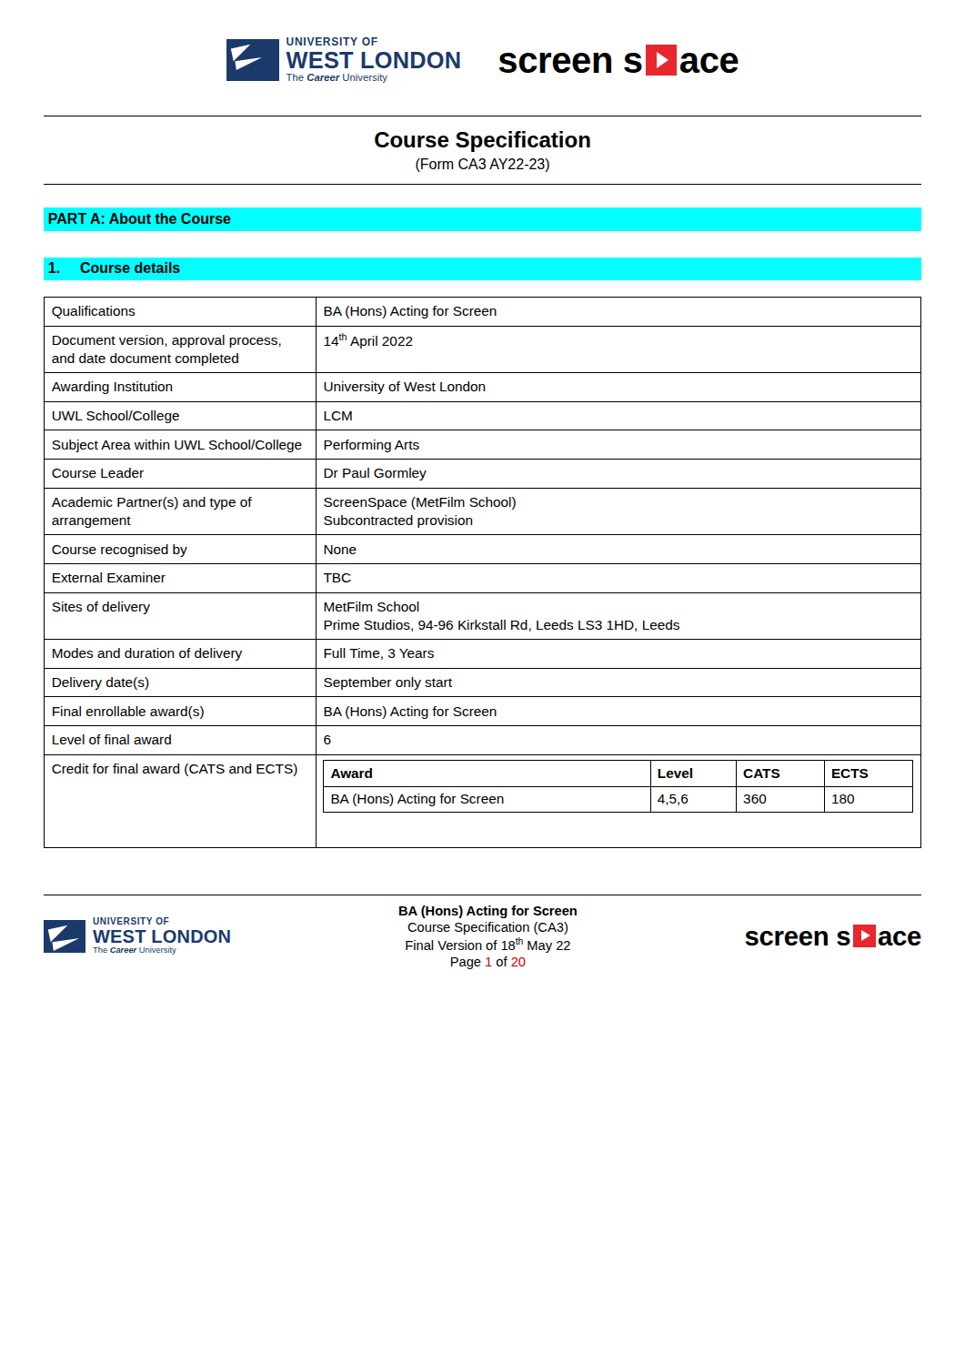UNIVERSITY OF
WEST LONDON
The Career University
screen s ace
Course Specification
(Form CA3 AY22-23)
PART A: About the Course
1. Course details
| Qualifications | BA (Hons) Acting for Screen |
| Document version, approval process, and date document completed | 14 th April 2022 |
| Awarding Institution | University of West London |
| UWL School/College | LCM |
| Subject Area within UWL School/College | Performing Arts |
| Course Leader | Dr Paul Gormley |
| Academic Partner(s) and type of arrangement | ScreenSpace (MetFilm School) Subcontracted provision |
| Course recognised by | None |
| External Examiner | TBC |
| Sites of delivery | MetFilm School Prime Studios, 94-96 Kirkstall Rd, Leeds LS3 1HD, Leeds |
| Modes and duration of delivery | Full Time, 3 Years |
| Delivery date(s) | September only start |
| Final enrollable award(s) | BA (Hons) Acting for Screen |
| Level of final award | 6 |
| Credit for final award (CATS and ECTS) | / Award / Level / CATS / ECTS / / --- / --- / --- / --- / / BA (Hons) Acting for Screen / 4,5,6 / 360 / 180 / |
UNIVERSITY OF
WEST LONDON
The Career University
BA (Hons) Acting for Screen
Course Specification (CA3)
Final Version of 18th May 22
Page 1 of 20
screen s ace